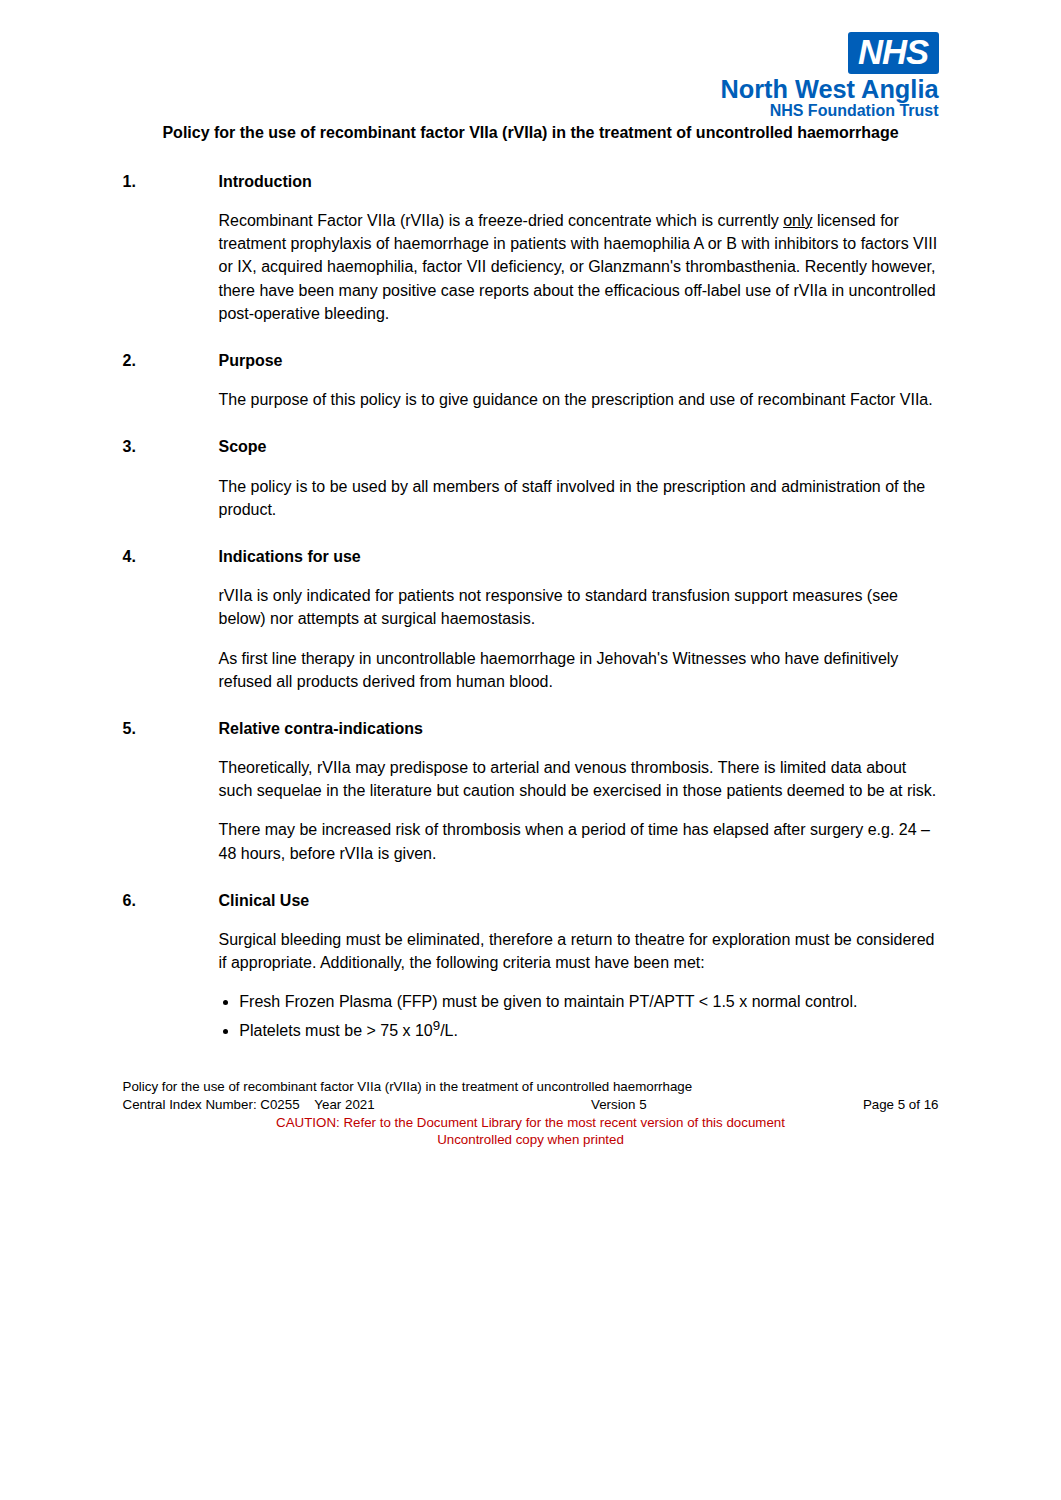NHS North West Anglia NHS Foundation Trust
Policy for the use of recombinant factor VIIa (rVIIa) in the treatment of uncontrolled haemorrhage
1.
Introduction
Recombinant Factor VIIa (rVIIa) is a freeze-dried concentrate which is currently only licensed for treatment prophylaxis of haemorrhage in patients with haemophilia A or B with inhibitors to factors VIII or IX, acquired haemophilia, factor VII deficiency, or Glanzmann's thrombasthenia. Recently however, there have been many positive case reports about the efficacious off-label use of rVIIa in uncontrolled post-operative bleeding.
2.
Purpose
The purpose of this policy is to give guidance on the prescription and use of recombinant Factor VIIa.
3.
Scope
The policy is to be used by all members of staff involved in the prescription and administration of the product.
4.
Indications for use
rVIIa is only indicated for patients not responsive to standard transfusion support measures (see below) nor attempts at surgical haemostasis.
As first line therapy in uncontrollable haemorrhage in Jehovah's Witnesses who have definitively refused all products derived from human blood.
5.
Relative contra-indications
Theoretically, rVIIa may predispose to arterial and venous thrombosis. There is limited data about such sequelae in the literature but caution should be exercised in those patients deemed to be at risk.
There may be increased risk of thrombosis when a period of time has elapsed after surgery e.g. 24 – 48 hours, before rVIIa is given.
6.
Clinical Use
Surgical bleeding must be eliminated, therefore a return to theatre for exploration must be considered if appropriate. Additionally, the following criteria must have been met:
Fresh Frozen Plasma (FFP) must be given to maintain PT/APTT < 1.5 x normal control.
Platelets must be > 75 x 109/L.
Policy for the use of recombinant factor VIIa (rVIIa) in the treatment of uncontrolled haemorrhage
Central Index Number: C0255 Year 2021 Version 5 Page 5 of 16
CAUTION: Refer to the Document Library for the most recent version of this document
Uncontrolled copy when printed